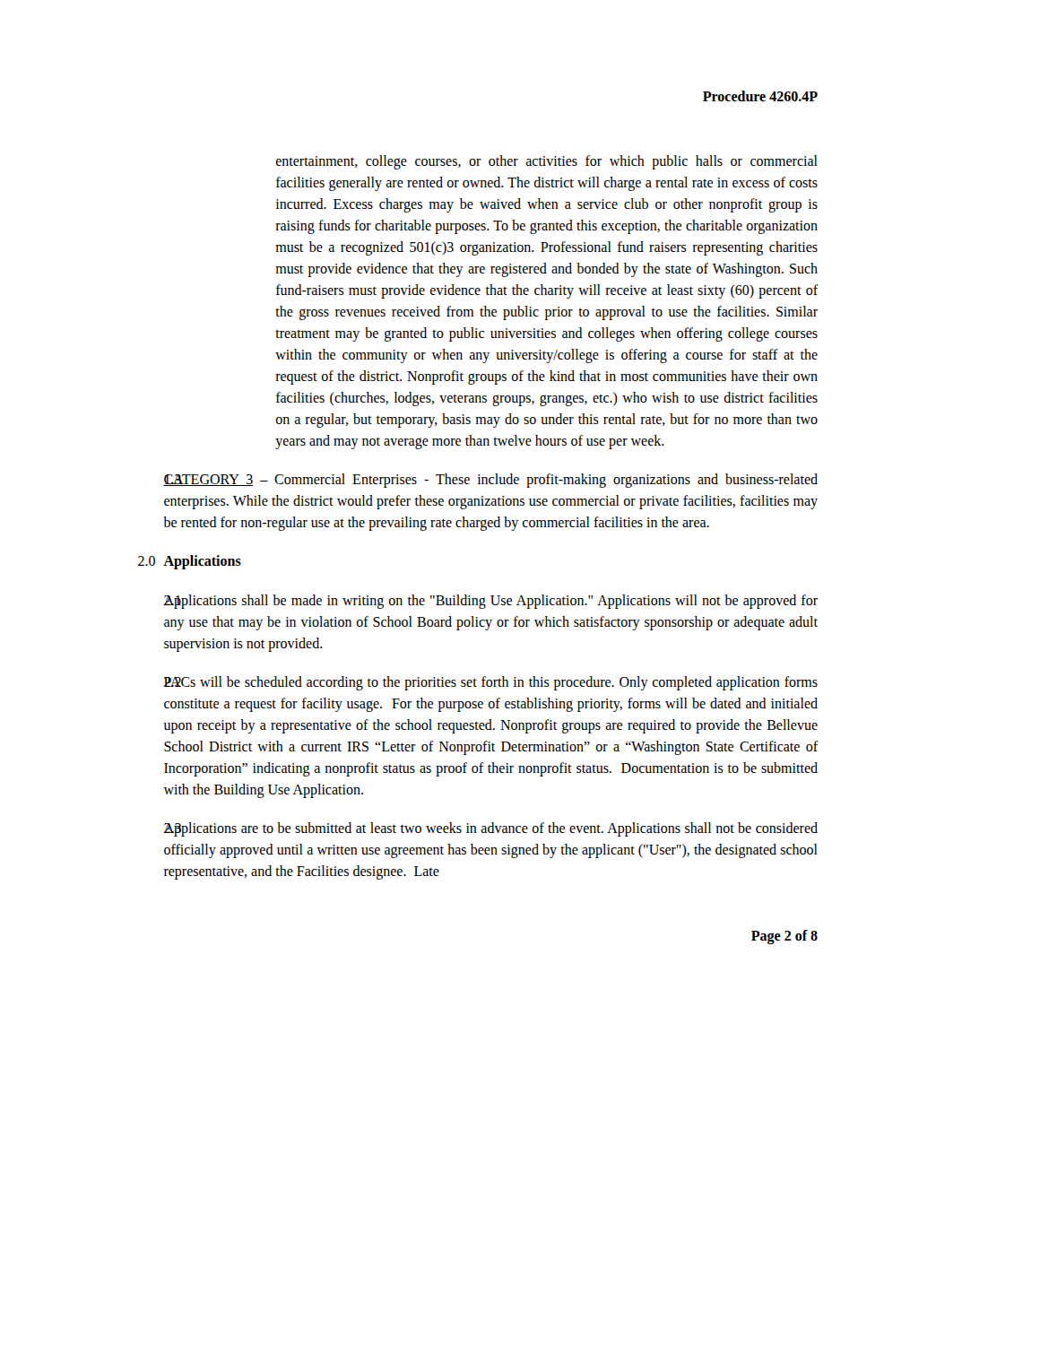Procedure 4260.4P
entertainment, college courses, or other activities for which public halls or commercial facilities generally are rented or owned. The district will charge a rental rate in excess of costs incurred. Excess charges may be waived when a service club or other nonprofit group is raising funds for charitable purposes. To be granted this exception, the charitable organization must be a recognized 501(c)3 organization. Professional fund raisers representing charities must provide evidence that they are registered and bonded by the state of Washington. Such fund-raisers must provide evidence that the charity will receive at least sixty (60) percent of the gross revenues received from the public prior to approval to use the facilities. Similar treatment may be granted to public universities and colleges when offering college courses within the community or when any university/college is offering a course for staff at the request of the district. Nonprofit groups of the kind that in most communities have their own facilities (churches, lodges, veterans groups, granges, etc.) who wish to use district facilities on a regular, but temporary, basis may do so under this rental rate, but for no more than two years and may not average more than twelve hours of use per week.
1.3
CATEGORY 3 – Commercial Enterprises - These include profit-making organizations and business-related enterprises. While the district would prefer these organizations use commercial or private facilities, facilities may be rented for non-regular use at the prevailing rate charged by commercial facilities in the area.
2.0
Applications
2.1
Applications shall be made in writing on the "Building Use Application." Applications will not be approved for any use that may be in violation of School Board policy or for which satisfactory sponsorship or adequate adult supervision is not provided.
2.2
PACs will be scheduled according to the priorities set forth in this procedure. Only completed application forms constitute a request for facility usage. For the purpose of establishing priority, forms will be dated and initialed upon receipt by a representative of the school requested. Nonprofit groups are required to provide the Bellevue School District with a current IRS “Letter of Nonprofit Determination” or a “Washington State Certificate of Incorporation” indicating a nonprofit status as proof of their nonprofit status. Documentation is to be submitted with the Building Use Application.
2.3
Applications are to be submitted at least two weeks in advance of the event. Applications shall not be considered officially approved until a written use agreement has been signed by the applicant ("User"), the designated school representative, and the Facilities designee. Late
Page 2 of 8